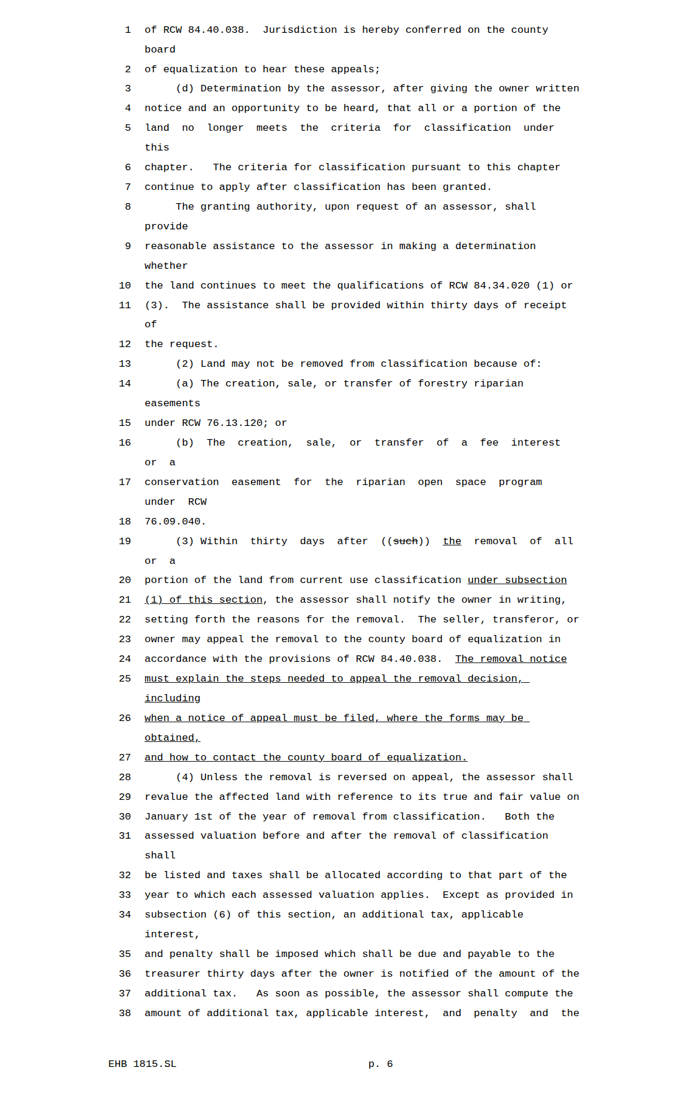of RCW 84.40.038. Jurisdiction is hereby conferred on the county board
of equalization to hear these appeals;
(d) Determination by the assessor, after giving the owner written
notice and an opportunity to be heard, that all or a portion of the
land no longer meets the criteria for classification under this
chapter. The criteria for classification pursuant to this chapter
continue to apply after classification has been granted.
The granting authority, upon request of an assessor, shall provide
reasonable assistance to the assessor in making a determination whether
the land continues to meet the qualifications of RCW 84.34.020 (1) or
(3). The assistance shall be provided within thirty days of receipt of
the request.
(2) Land may not be removed from classification because of:
(a) The creation, sale, or transfer of forestry riparian easements
under RCW 76.13.120; or
(b) The creation, sale, or transfer of a fee interest or a
conservation easement for the riparian open space program under RCW
76.09.040.
(3) Within thirty days after ((such)) the removal of all or a
portion of the land from current use classification under subsection
(1) of this section, the assessor shall notify the owner in writing,
setting forth the reasons for the removal. The seller, transferor, or
owner may appeal the removal to the county board of equalization in
accordance with the provisions of RCW 84.40.038. The removal notice
must explain the steps needed to appeal the removal decision, including
when a notice of appeal must be filed, where the forms may be obtained,
and how to contact the county board of equalization.
(4) Unless the removal is reversed on appeal, the assessor shall
revalue the affected land with reference to its true and fair value on
January 1st of the year of removal from classification. Both the
assessed valuation before and after the removal of classification shall
be listed and taxes shall be allocated according to that part of the
year to which each assessed valuation applies. Except as provided in
subsection (6) of this section, an additional tax, applicable interest,
and penalty shall be imposed which shall be due and payable to the
treasurer thirty days after the owner is notified of the amount of the
additional tax. As soon as possible, the assessor shall compute the
amount of additional tax, applicable interest, and penalty and the
EHB 1815.SL
p. 6